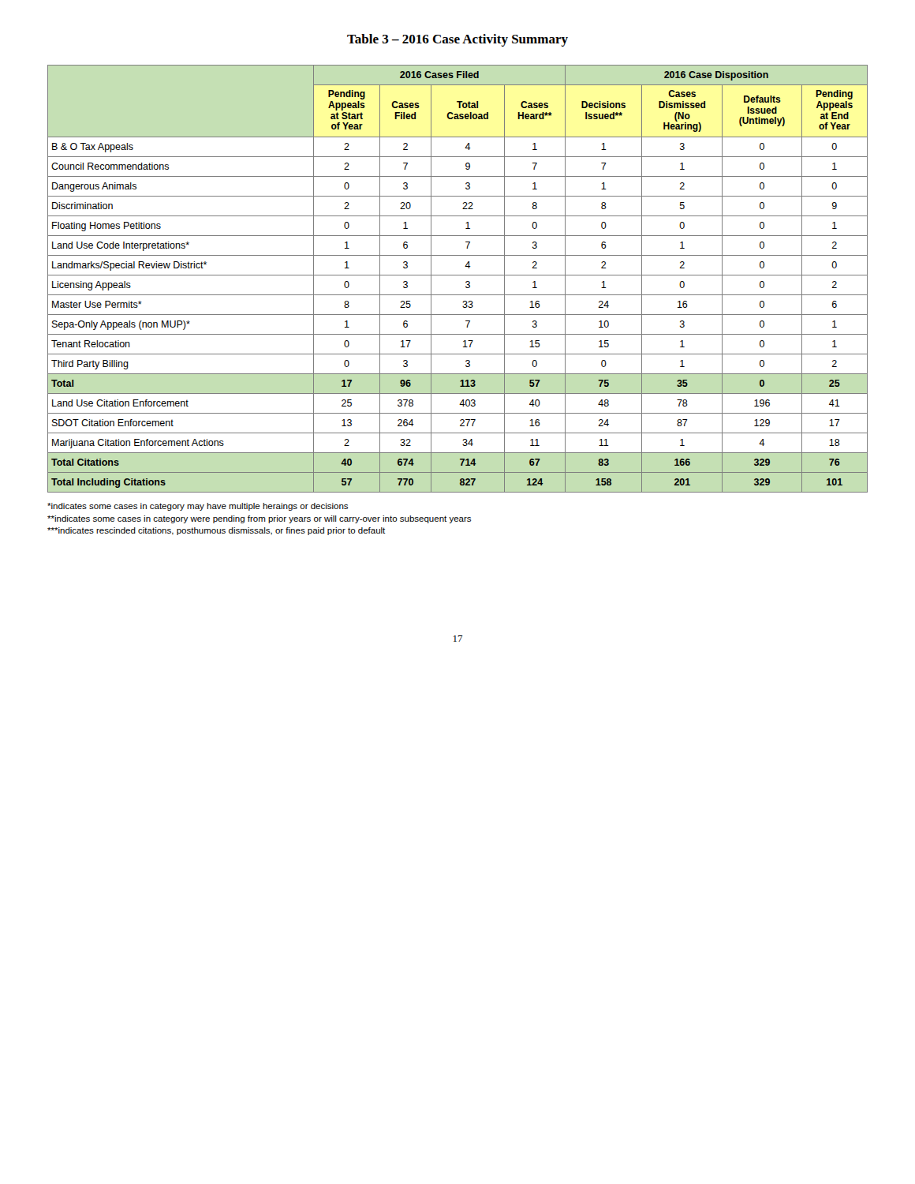Table 3 – 2016 Case Activity Summary
| | 2016 Cases Filed | 2016 Case Disposition |
| --- | --- | --- |
| Pending Appeals at Start of Year | Cases Filed | Total Caseload | Cases Heard** | Decisions Issued** | Cases Dismissed (No Hearing) | Defaults Issued (Untimely) | Pending Appeals at End of Year |
| B & O Tax Appeals | 2 | 2 | 4 | 1 | 1 | 3 | 0 | 0 |
| Council Recommendations | 2 | 7 | 9 | 7 | 7 | 1 | 0 | 1 |
| Dangerous Animals | 0 | 3 | 3 | 1 | 1 | 2 | 0 | 0 |
| Discrimination | 2 | 20 | 22 | 8 | 8 | 5 | 0 | 9 |
| Floating Homes Petitions | 0 | 1 | 1 | 0 | 0 | 0 | 0 | 1 |
| Land Use Code Interpretations* | 1 | 6 | 7 | 3 | 6 | 1 | 0 | 2 |
| Landmarks/Special Review District* | 1 | 3 | 4 | 2 | 2 | 2 | 0 | 0 |
| Licensing Appeals | 0 | 3 | 3 | 1 | 1 | 0 | 0 | 2 |
| Master Use Permits* | 8 | 25 | 33 | 16 | 24 | 16 | 0 | 6 |
| Sepa-Only Appeals (non MUP)* | 1 | 6 | 7 | 3 | 10 | 3 | 0 | 1 |
| Tenant Relocation | 0 | 17 | 17 | 15 | 15 | 1 | 0 | 1 |
| Third Party Billing | 0 | 3 | 3 | 0 | 0 | 1 | 0 | 2 |
| Total | 17 | 96 | 113 | 57 | 75 | 35 | 0 | 25 |
| Land Use Citation Enforcement | 25 | 378 | 403 | 40 | 48 | 78 | 196 | 41 |
| SDOT Citation Enforcement | 13 | 264 | 277 | 16 | 24 | 87 | 129 | 17 |
| Marijuana Citation Enforcement Actions | 2 | 32 | 34 | 11 | 11 | 1 | 4 | 18 |
| Total Citations | 40 | 674 | 714 | 67 | 83 | 166 | 329 | 76 |
| Total Including Citations | 57 | 770 | 827 | 124 | 158 | 201 | 329 | 101 |
*indicates some cases in category may have multiple heraings or decisions
**indicates some cases in category were pending from prior years or will carry-over into subsequent years
***indicates rescinded citations, posthumous dismissals, or fines paid prior to default
17